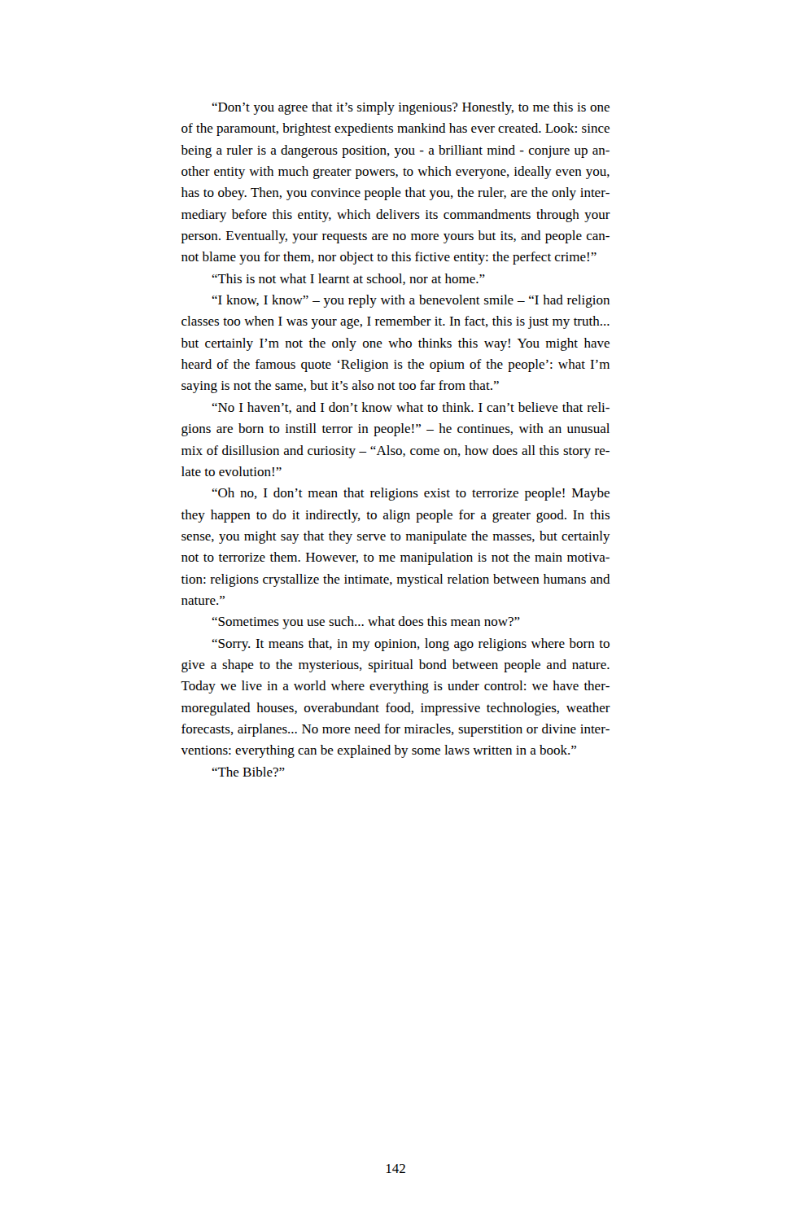“Don’t you agree that it’s simply ingenious? Honestly, to me this is one of the paramount, brightest expedients mankind has ever created. Look: since being a ruler is a dangerous position, you - a brilliant mind - conjure up another entity with much greater powers, to which everyone, ideally even you, has to obey. Then, you convince people that you, the ruler, are the only intermediary before this entity, which delivers its commandments through your person. Eventually, your requests are no more yours but its, and people cannot blame you for them, nor object to this fictive entity: the perfect crime!”
“This is not what I learnt at school, nor at home.”
“I know, I know” – you reply with a benevolent smile – “I had religion classes too when I was your age, I remember it. In fact, this is just my truth... but certainly I’m not the only one who thinks this way! You might have heard of the famous quote ‘Religion is the opium of the people’: what I’m saying is not the same, but it’s also not too far from that.”
“No I haven’t, and I don’t know what to think. I can’t believe that religions are born to instill terror in people!” – he continues, with an unusual mix of disillusion and curiosity – “Also, come on, how does all this story relate to evolution!”
“Oh no, I don’t mean that religions exist to terrorize people! Maybe they happen to do it indirectly, to align people for a greater good. In this sense, you might say that they serve to manipulate the masses, but certainly not to terrorize them. However, to me manipulation is not the main motivation: religions crystallize the intimate, mystical relation between humans and nature.”
“Sometimes you use such... what does this mean now?”
“Sorry. It means that, in my opinion, long ago religions where born to give a shape to the mysterious, spiritual bond between people and nature. Today we live in a world where everything is under control: we have thermoregulated houses, overabundant food, impressive technologies, weather forecasts, airplanes... No more need for miracles, superstition or divine interventions: everything can be explained by some laws written in a book.”
“The Bible?”
142